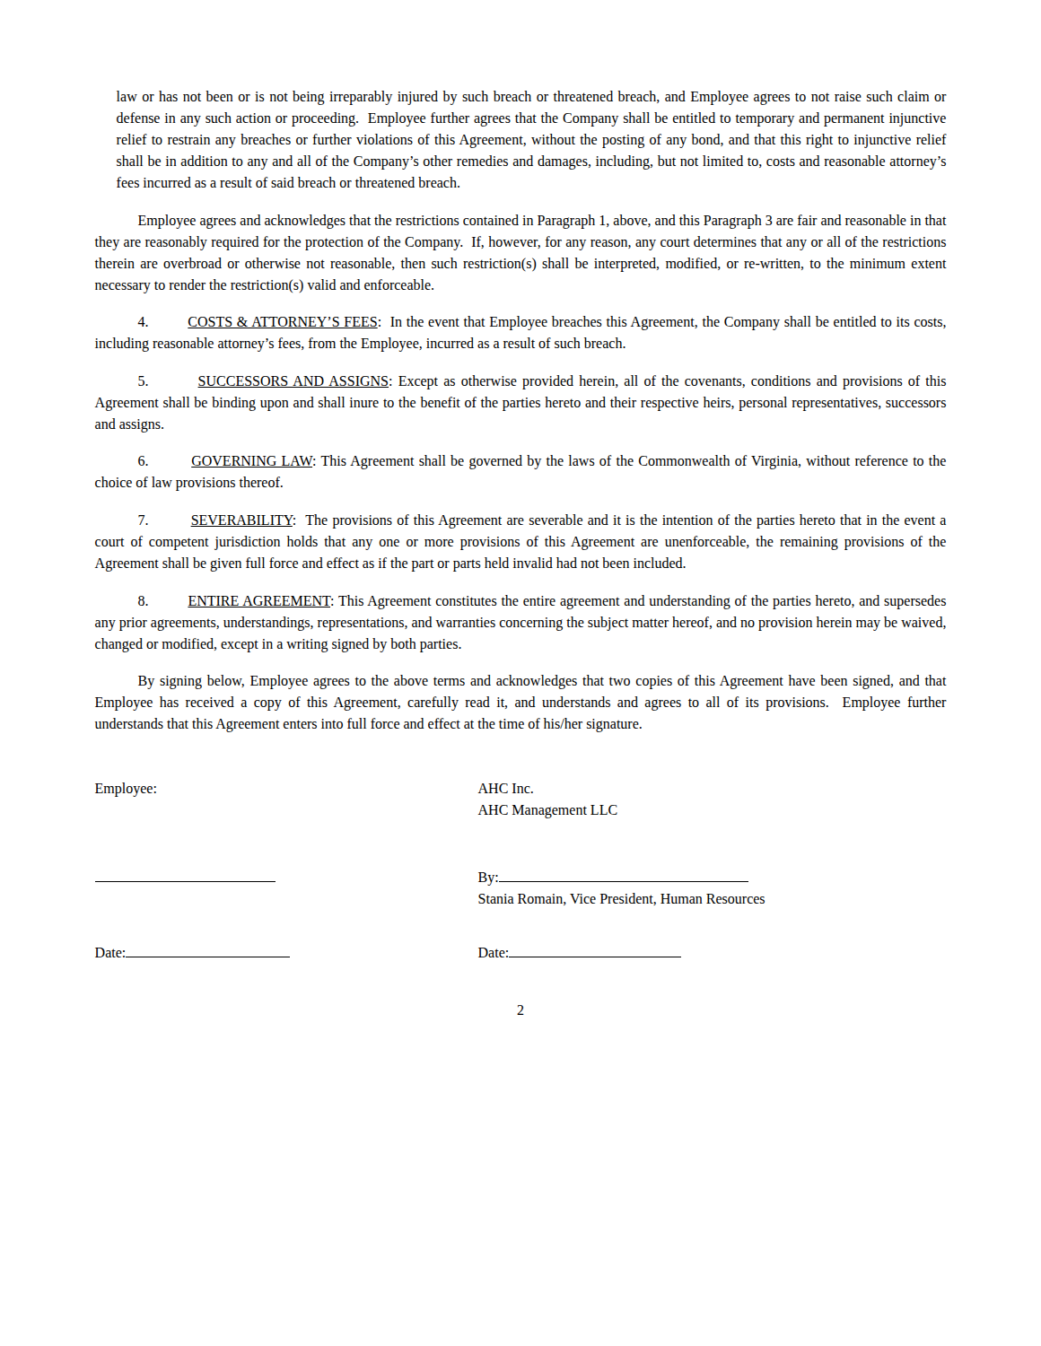law or has not been or is not being irreparably injured by such breach or threatened breach, and Employee agrees to not raise such claim or defense in any such action or proceeding. Employee further agrees that the Company shall be entitled to temporary and permanent injunctive relief to restrain any breaches or further violations of this Agreement, without the posting of any bond, and that this right to injunctive relief shall be in addition to any and all of the Company’s other remedies and damages, including, but not limited to, costs and reasonable attorney’s fees incurred as a result of said breach or threatened breach.
Employee agrees and acknowledges that the restrictions contained in Paragraph 1, above, and this Paragraph 3 are fair and reasonable in that they are reasonably required for the protection of the Company. If, however, for any reason, any court determines that any or all of the restrictions therein are overbroad or otherwise not reasonable, then such restriction(s) shall be interpreted, modified, or re-written, to the minimum extent necessary to render the restriction(s) valid and enforceable.
4. COSTS & ATTORNEY’S FEES: In the event that Employee breaches this Agreement, the Company shall be entitled to its costs, including reasonable attorney’s fees, from the Employee, incurred as a result of such breach.
5. SUCCESSORS AND ASSIGNS: Except as otherwise provided herein, all of the covenants, conditions and provisions of this Agreement shall be binding upon and shall inure to the benefit of the parties hereto and their respective heirs, personal representatives, successors and assigns.
6. GOVERNING LAW: This Agreement shall be governed by the laws of the Commonwealth of Virginia, without reference to the choice of law provisions thereof.
7. SEVERABILITY: The provisions of this Agreement are severable and it is the intention of the parties hereto that in the event a court of competent jurisdiction holds that any one or more provisions of this Agreement are unenforceable, the remaining provisions of the Agreement shall be given full force and effect as if the part or parts held invalid had not been included.
8. ENTIRE AGREEMENT: This Agreement constitutes the entire agreement and understanding of the parties hereto, and supersedes any prior agreements, understandings, representations, and warranties concerning the subject matter hereof, and no provision herein may be waived, changed or modified, except in a writing signed by both parties.
By signing below, Employee agrees to the above terms and acknowledges that two copies of this Agreement have been signed, and that Employee has received a copy of this Agreement, carefully read it, and understands and agrees to all of its provisions. Employee further understands that this Agreement enters into full force and effect at the time of his/her signature.
| Employee: | AHC Inc. AHC Management LLC |
| | By: Stania Romain, Vice President, Human Resources |
| Date: | Date: |
2